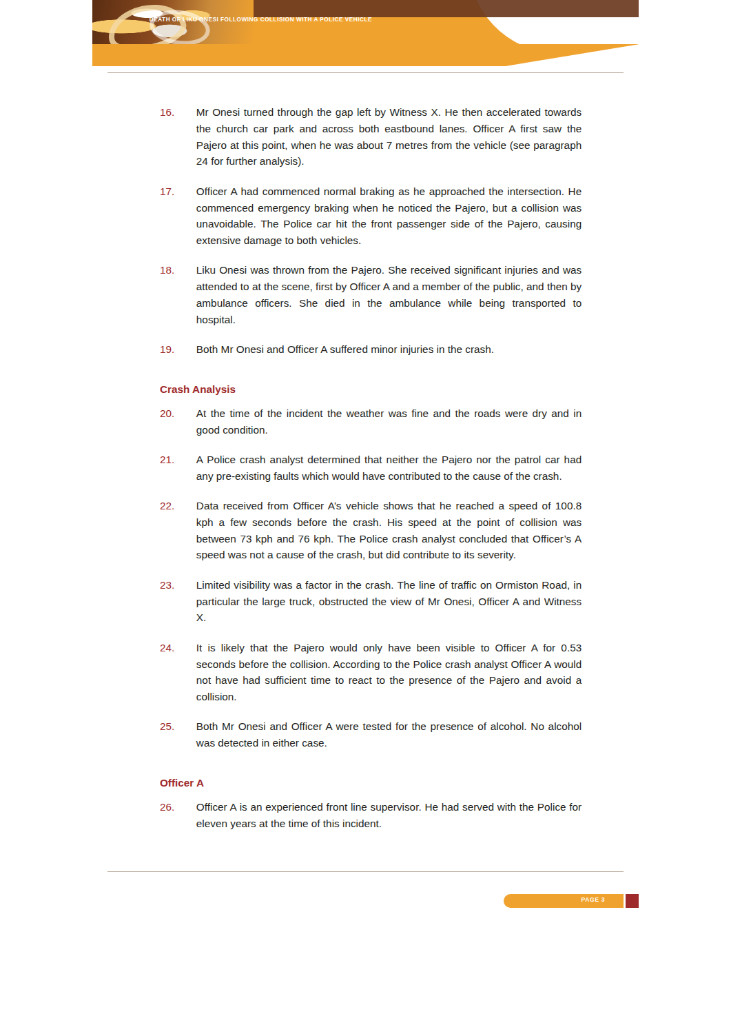Death of Liku Onesi following collision with a Police vehicle
16. Mr Onesi turned through the gap left by Witness X. He then accelerated towards the church car park and across both eastbound lanes. Officer A first saw the Pajero at this point, when he was about 7 metres from the vehicle (see paragraph 24 for further analysis).
17. Officer A had commenced normal braking as he approached the intersection. He commenced emergency braking when he noticed the Pajero, but a collision was unavoidable. The Police car hit the front passenger side of the Pajero, causing extensive damage to both vehicles.
18. Liku Onesi was thrown from the Pajero. She received significant injuries and was attended to at the scene, first by Officer A and a member of the public, and then by ambulance officers. She died in the ambulance while being transported to hospital.
19. Both Mr Onesi and Officer A suffered minor injuries in the crash.
Crash Analysis
20. At the time of the incident the weather was fine and the roads were dry and in good condition.
21. A Police crash analyst determined that neither the Pajero nor the patrol car had any pre-existing faults which would have contributed to the cause of the crash.
22. Data received from Officer A’s vehicle shows that he reached a speed of 100.8 kph a few seconds before the crash. His speed at the point of collision was between 73 kph and 76 kph. The Police crash analyst concluded that Officer’s A speed was not a cause of the crash, but did contribute to its severity.
23. Limited visibility was a factor in the crash. The line of traffic on Ormiston Road, in particular the large truck, obstructed the view of Mr Onesi, Officer A and Witness X.
24. It is likely that the Pajero would only have been visible to Officer A for 0.53 seconds before the collision. According to the Police crash analyst Officer A would not have had sufficient time to react to the presence of the Pajero and avoid a collision.
25. Both Mr Onesi and Officer A were tested for the presence of alcohol. No alcohol was detected in either case.
Officer A
26. Officer A is an experienced front line supervisor. He had served with the Police for eleven years at the time of this incident.
Page 3